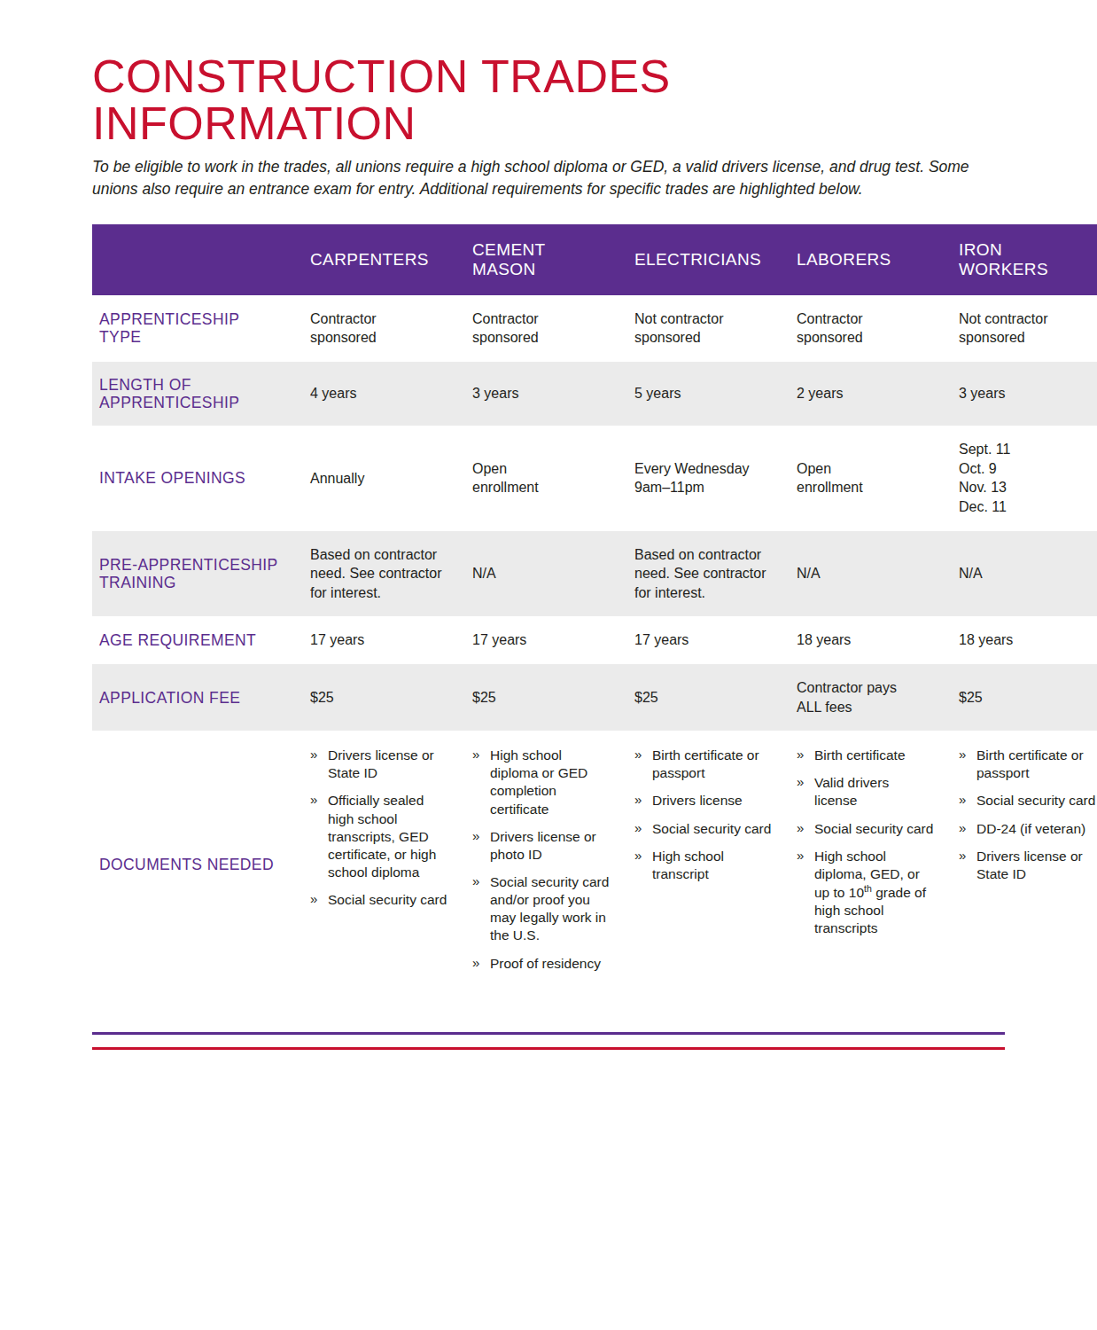Construction Trades Information
To be eligible to work in the trades, all unions require a high school diploma or GED, a valid drivers license, and drug test. Some unions also require an entrance exam for entry. Additional requirements for specific trades are highlighted below.
| | Carpenters | Cement Mason | Electricians | Laborers | Iron Workers |
| --- | --- | --- | --- | --- | --- |
| Apprenticeship Type | Contractor sponsored | Contractor sponsored | Not contractor sponsored | Contractor sponsored | Not contractor sponsored |
| Length of Apprenticeship | 4 years | 3 years | 5 years | 2 years | 3 years |
| Intake Openings | Annually | Open enrollment | Every Wednesday 9am–11pm | Open enrollment | Sept. 11 Oct. 9 Nov. 13 Dec. 11 |
| Pre-Apprenticeship Training | Based on contractor need. See contractor for interest. | N/A | Based on contractor need. See contractor for interest. | N/A | N/A |
| Age Requirement | 17 years | 17 years | 17 years | 18 years | 18 years |
| Application Fee | $25 | $25 | $25 | Contractor pays ALL fees | $25 |
| Documents Needed | Drivers license or State ID Officially sealed high school transcripts, GED certificate, or high school diploma Social security card | High school diploma or GED completion certificate Drivers license or photo ID Social security card and/or proof you may legally work in the U.S. Proof of residency | Birth certificate or passport Drivers license Social security card High school transcript | Birth certificate Valid drivers license Social security card High school diploma, GED, or up to 10 th grade of high school transcripts | Birth certificate or passport Social security card DD-24 (if veteran) Drivers license or State ID |